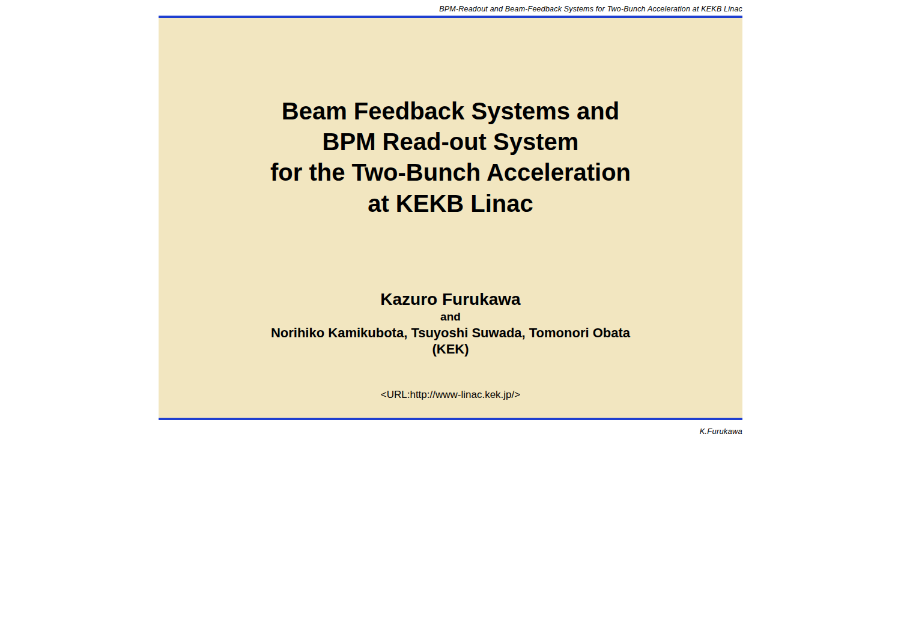BPM-Readout and Beam-Feedback Systems for Two-Bunch Acceleration at KEKB Linac
Beam Feedback Systems and
BPM Read-out System
for the Two-Bunch Acceleration
at KEKB Linac
Kazuro Furukawa
and
Norihiko Kamikubota, Tsuyoshi Suwada, Tomonori Obata
(KEK)
<URL:http://www-linac.kek.jp/>
K.Furukawa